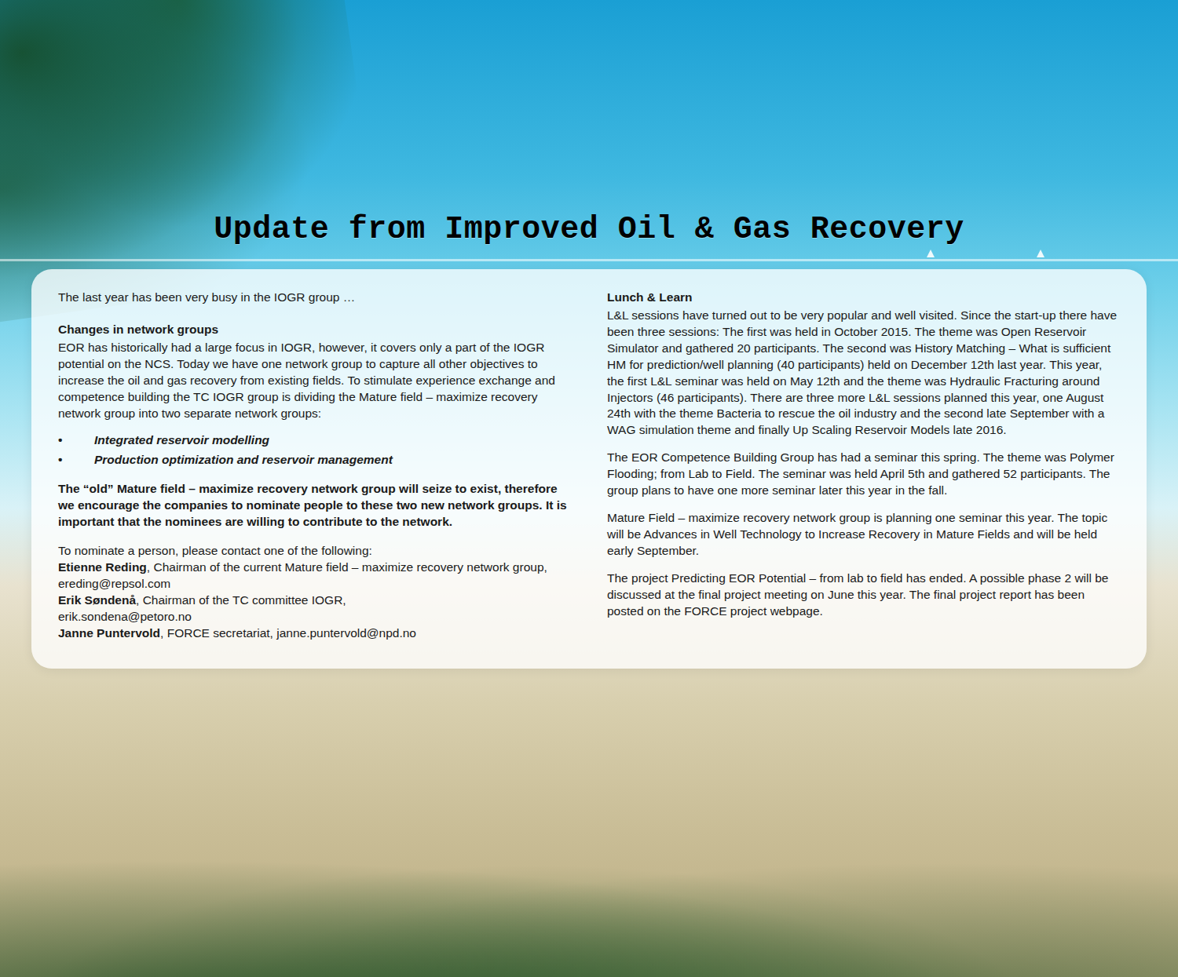Update from Improved Oil & Gas Recovery
The last year has been very busy in the IOGR group …
Changes in network groups
EOR has historically had a large focus in IOGR, however, it covers only a part of the IOGR potential on the NCS. Today we have one network group to capture all other objectives to increase the oil and gas recovery from existing fields. To stimulate experience exchange and competence building the TC IOGR group is dividing the Mature field – maximize recovery network group into two separate network groups:
Integrated reservoir modelling
Production optimization and reservoir management
The “old” Mature field – maximize recovery network group will seize to exist, therefore we encourage the companies to nominate people to these two new network groups. It is important that the nominees are willing to contribute to the network.
To nominate a person, please contact one of the following:
Etienne Reding, Chairman of the current Mature field – maximize recovery network group, ereding@repsol.com
Erik Søndenå, Chairman of the TC committee IOGR,
erik.sondena@petoro.no
Janne Puntervold, FORCE secretariat, janne.puntervold@npd.no
Lunch & Learn
L&L sessions have turned out to be very popular and well visited. Since the start-up there have been three sessions: The first was held in October 2015. The theme was Open Reservoir Simulator and gathered 20 participants. The second was History Matching – What is sufficient HM for prediction/well planning (40 participants) held on December 12th last year. This year, the first L&L seminar was held on May 12th and the theme was Hydraulic Fracturing around Injectors (46 participants). There are three more L&L sessions planned this year, one August 24th with the theme Bacteria to rescue the oil industry and the second late September with a WAG simulation theme and finally Up Scaling Reservoir Models late 2016.
The EOR Competence Building Group has had a seminar this spring. The theme was Polymer Flooding; from Lab to Field. The seminar was held April 5th and gathered 52 participants. The group plans to have one more seminar later this year in the fall.
Mature Field – maximize recovery network group is planning one seminar this year. The topic will be Advances in Well Technology to Increase Recovery in Mature Fields and will be held early September.
The project Predicting EOR Potential – from lab to field has ended. A possible phase 2 will be discussed at the final project meeting on June this year. The final project report has been posted on the FORCE project webpage.